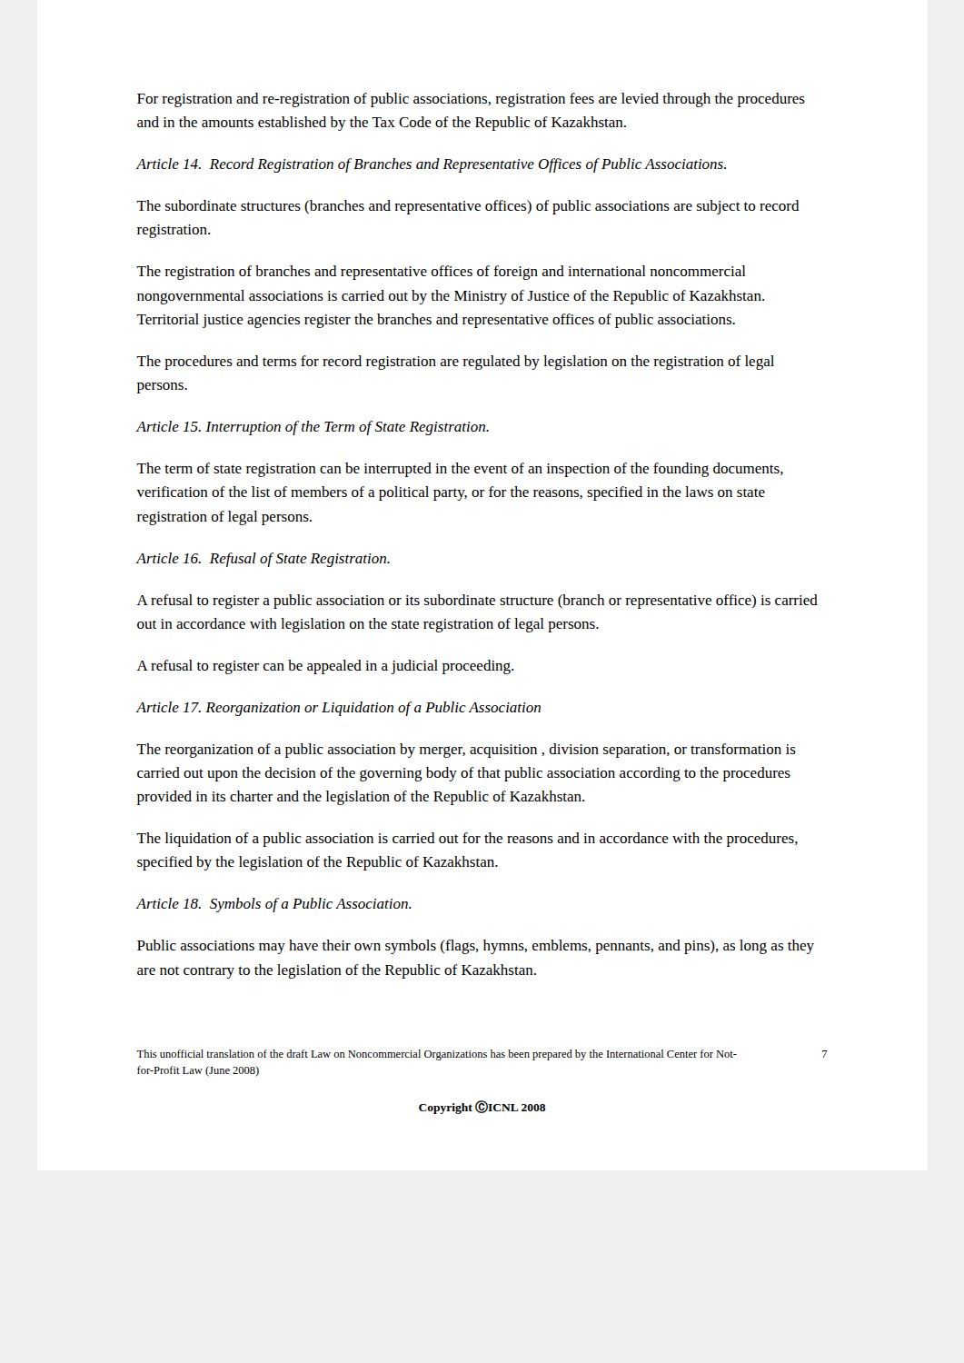For registration and re-registration of public associations, registration fees are levied through the procedures and in the amounts established by the Tax Code of the Republic of Kazakhstan.
Article 14. Record Registration of Branches and Representative Offices of Public Associations.
The subordinate structures (branches and representative offices) of public associations are subject to record registration.
The registration of branches and representative offices of foreign and international noncommercial nongovernmental associations is carried out by the Ministry of Justice of the Republic of Kazakhstan.
Territorial justice agencies register the branches and representative offices of public associations.
The procedures and terms for record registration are regulated by legislation on the registration of legal persons.
Article 15. Interruption of the Term of State Registration.
The term of state registration can be interrupted in the event of an inspection of the founding documents, verification of the list of members of a political party, or for the reasons, specified in the laws on state registration of legal persons.
Article 16. Refusal of State Registration.
A refusal to register a public association or its subordinate structure (branch or representative office) is carried out in accordance with legislation on the state registration of legal persons.
A refusal to register can be appealed in a judicial proceeding.
Article 17. Reorganization or Liquidation of a Public Association
The reorganization of a public association by merger, acquisition , division separation, or transformation is carried out upon the decision of the governing body of that public association according to the procedures provided in its charter and the legislation of the Republic of Kazakhstan.
The liquidation of a public association is carried out for the reasons and in accordance with the procedures, specified by the legislation of the Republic of Kazakhstan.
Article 18. Symbols of a Public Association.
Public associations may have their own symbols (flags, hymns, emblems, pennants, and pins), as long as they are not contrary to the legislation of the Republic of Kazakhstan.
This unofficial translation of the draft Law on Noncommercial Organizations has been prepared by the International Center for Not-for-Profit Law (June 2008) 7
Copyright ⒸICNL 2008